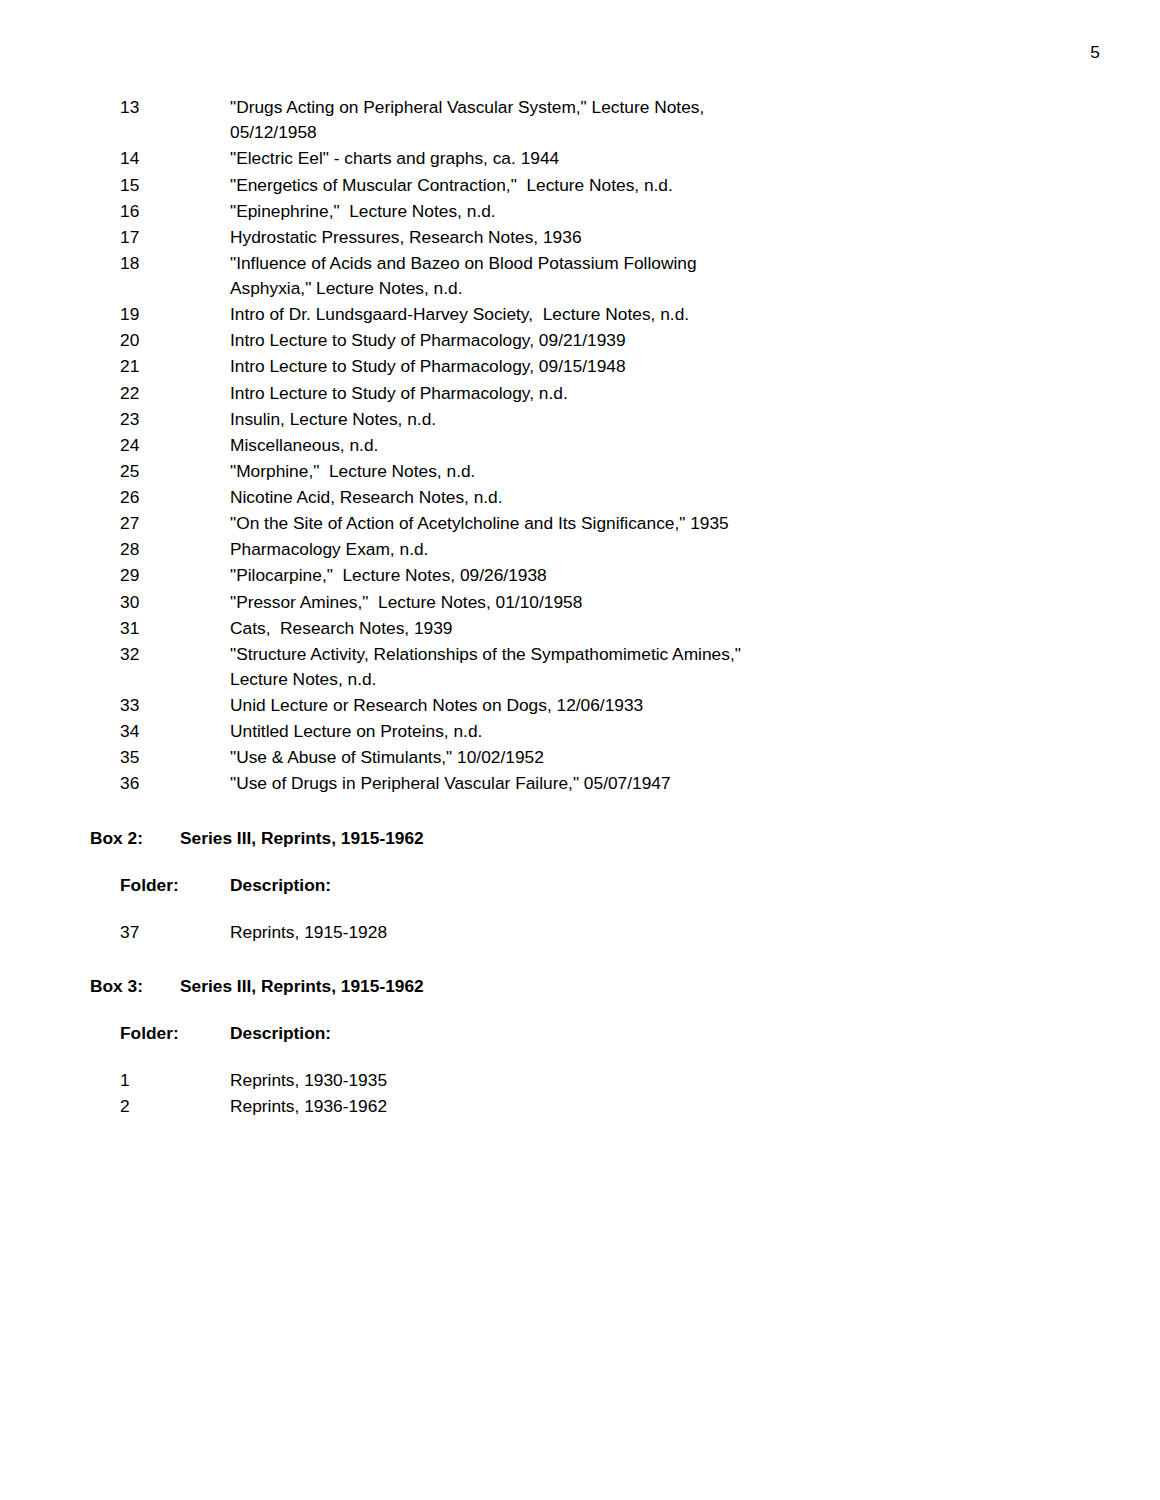5
| 13 | "Drugs Acting on Peripheral Vascular System," Lecture Notes, 05/12/1958 |
| 14 | "Electric Eel" - charts and graphs, ca. 1944 |
| 15 | "Energetics of Muscular Contraction," Lecture Notes, n.d. |
| 16 | "Epinephrine," Lecture Notes, n.d. |
| 17 | Hydrostatic Pressures, Research Notes, 1936 |
| 18 | "Influence of Acids and Bazeo on Blood Potassium Following Asphyxia," Lecture Notes, n.d. |
| 19 | Intro of Dr. Lundsgaard-Harvey Society, Lecture Notes, n.d. |
| 20 | Intro Lecture to Study of Pharmacology, 09/21/1939 |
| 21 | Intro Lecture to Study of Pharmacology, 09/15/1948 |
| 22 | Intro Lecture to Study of Pharmacology, n.d. |
| 23 | Insulin, Lecture Notes, n.d. |
| 24 | Miscellaneous, n.d. |
| 25 | "Morphine," Lecture Notes, n.d. |
| 26 | Nicotine Acid, Research Notes, n.d. |
| 27 | "On the Site of Action of Acetylcholine and Its Significance," 1935 |
| 28 | Pharmacology Exam, n.d. |
| 29 | "Pilocarpine," Lecture Notes, 09/26/1938 |
| 30 | "Pressor Amines," Lecture Notes, 01/10/1958 |
| 31 | Cats, Research Notes, 1939 |
| 32 | "Structure Activity, Relationships of the Sympathomimetic Amines," Lecture Notes, n.d. |
| 33 | Unid Lecture or Research Notes on Dogs, 12/06/1933 |
| 34 | Untitled Lecture on Proteins, n.d. |
| 35 | "Use & Abuse of Stimulants," 10/02/1952 |
| 36 | "Use of Drugs in Peripheral Vascular Failure," 05/07/1947 |
Box 2: Series III, Reprints, 1915-1962
Folder: Description:
| 37 | Reprints, 1915-1928 |
Box 3: Series III, Reprints, 1915-1962
Folder: Description:
| 1 | Reprints, 1930-1935 |
| 2 | Reprints, 1936-1962 |